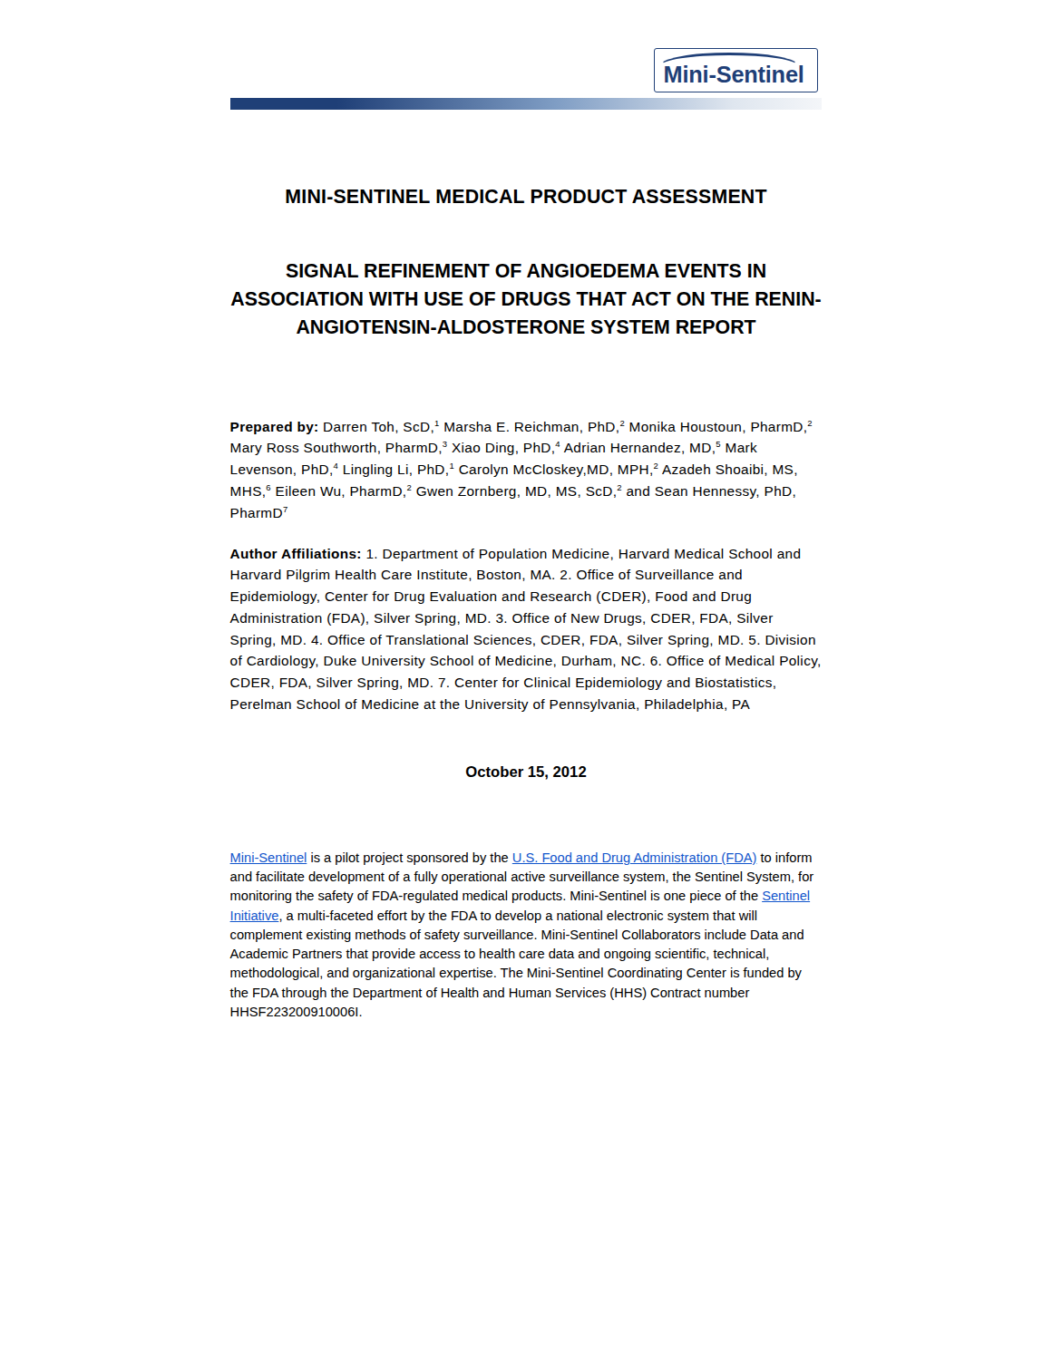Mini-Sentinel
MINI-SENTINEL MEDICAL PRODUCT ASSESSMENT
SIGNAL REFINEMENT OF ANGIOEDEMA EVENTS IN ASSOCIATION WITH USE OF DRUGS THAT ACT ON THE RENIN-ANGIOTENSIN-ALDOSTERONE SYSTEM REPORT
Prepared by: Darren Toh, ScD,1 Marsha E. Reichman, PhD,2 Monika Houstoun, PharmD,2 Mary Ross Southworth, PharmD,3 Xiao Ding, PhD,4 Adrian Hernandez, MD,5 Mark Levenson, PhD,4 Lingling Li, PhD,1 Carolyn McCloskey,MD, MPH,2 Azadeh Shoaibi, MS, MHS,6 Eileen Wu, PharmD,2 Gwen Zornberg, MD, MS, ScD,2 and Sean Hennessy, PhD, PharmD7
Author Affiliations: 1. Department of Population Medicine, Harvard Medical School and Harvard Pilgrim Health Care Institute, Boston, MA. 2. Office of Surveillance and Epidemiology, Center for Drug Evaluation and Research (CDER), Food and Drug Administration (FDA), Silver Spring, MD. 3. Office of New Drugs, CDER, FDA, Silver Spring, MD. 4. Office of Translational Sciences, CDER, FDA, Silver Spring, MD. 5. Division of Cardiology, Duke University School of Medicine, Durham, NC. 6. Office of Medical Policy, CDER, FDA, Silver Spring, MD. 7. Center for Clinical Epidemiology and Biostatistics, Perelman School of Medicine at the University of Pennsylvania, Philadelphia, PA
October 15, 2012
Mini-Sentinel is a pilot project sponsored by the U.S. Food and Drug Administration (FDA) to inform and facilitate development of a fully operational active surveillance system, the Sentinel System, for monitoring the safety of FDA-regulated medical products. Mini-Sentinel is one piece of the Sentinel Initiative, a multi-faceted effort by the FDA to develop a national electronic system that will complement existing methods of safety surveillance. Mini-Sentinel Collaborators include Data and Academic Partners that provide access to health care data and ongoing scientific, technical, methodological, and organizational expertise. The Mini-Sentinel Coordinating Center is funded by the FDA through the Department of Health and Human Services (HHS) Contract number HHSF223200910006I.